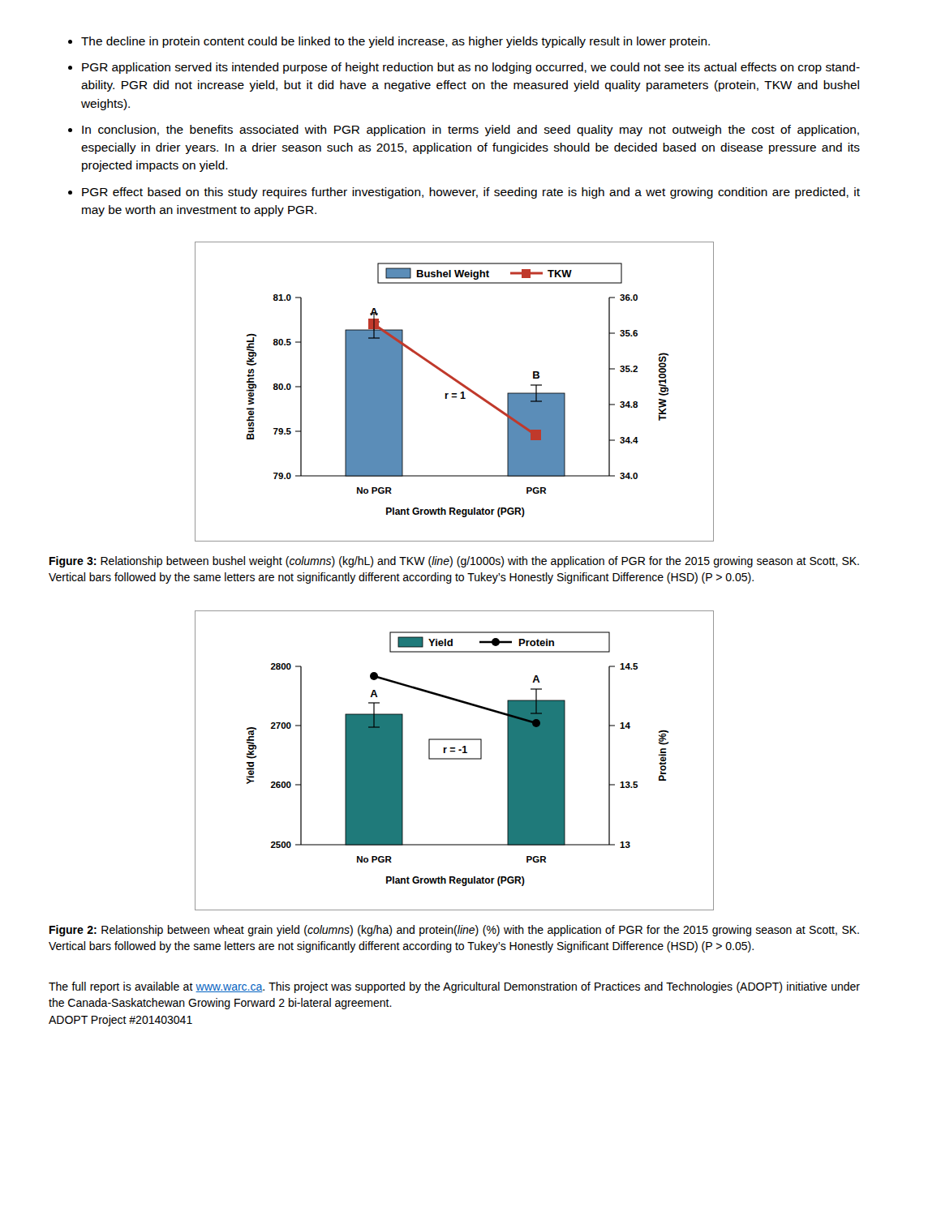The decline in protein content could be linked to the yield increase, as higher yields typically result in lower protein.
PGR application served its intended purpose of height reduction but as no lodging occurred, we could not see its actual effects on crop stand-ability. PGR did not increase yield, but it did have a negative effect on the measured yield quality parameters (protein, TKW and bushel weights).
In conclusion, the benefits associated with PGR application in terms yield and seed quality may not outweigh the cost of application, especially in drier years. In a drier season such as 2015, application of fungicides should be decided based on disease pressure and its projected impacts on yield.
PGR effect based on this study requires further investigation, however, if seeding rate is high and a wet growing condition are predicted, it may be worth an investment to apply PGR.
Bushel Weight TKW 81.0 80.5 80.0 79.5 79.0 36.0 35.6 35.2 34.8 34.4 34.0 A B r = 1 No PGR PGR Plant Growth Regulator (PGR) Bushel weights (kg/hL) TKW (g/1000S)
Figure 3: Relationship between bushel weight (columns) (kg/hL) and TKW (line) (g/1000s) with the application of PGR for the 2015 growing season at Scott, SK. Vertical bars followed by the same letters are not significantly different according to Tukey’s Honestly Significant Difference (HSD) (P > 0.05).
Yield Protein 2800 2700 2600 2500 14.5 14 13.5 13 A A r = -1 No PGR PGR Plant Growth Regulator (PGR) Yield (kg/ha) Protein (%)
Figure 2: Relationship between wheat grain yield (columns) (kg/ha) and protein(line) (%) with the application of PGR for the 2015 growing season at Scott, SK. Vertical bars followed by the same letters are not significantly different according to Tukey’s Honestly Significant Difference (HSD) (P > 0.05).
The full report is available at www.warc.ca. This project was supported by the Agricultural Demonstration of Practices and Technologies (ADOPT) initiative under the Canada-Saskatchewan Growing Forward 2 bi-lateral agreement.
ADOPT Project #201403041